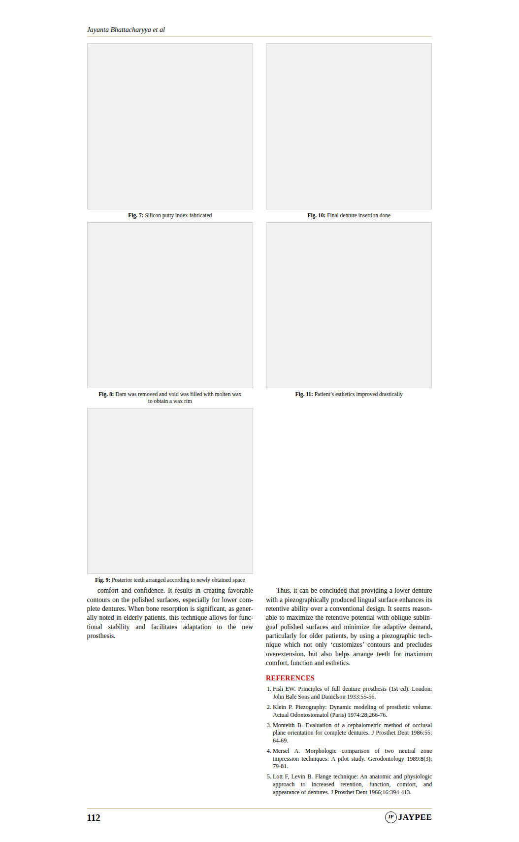Jayanta Bhattacharyya et al
Fig. 7: Silicon putty index fabricated
Fig. 8: Dam was removed and void was filled with molten wax
to obtain a wax rim
Fig. 9: Posterior teeth arranged according to newly obtained space
Fig. 10: Final denture insertion done
Fig. 11: Patient’s esthetics improved drastically
comfort and confidence. It results in creating favorable contours on the polished surfaces, especially for lower complete dentures. When bone resorption is significant, as generally noted in elderly patients, this technique allows for functional stability and facilitates adaptation to the new prosthesis.
Thus, it can be concluded that providing a lower denture with a piezographically produced lingual surface enhances its retentive ability over a conventional design. It seems reasonable to maximize the retentive potential with oblique sublingual polished surfaces and minimize the adaptive demand, particularly for older patients, by using a piezographic technique which not only ‘customizes’ contours and precludes overextension, but also helps arrange teeth for maximum comfort, function and esthetics.
REFERENCES
Fish EW. Principles of full denture prosthesis (1st ed). London: John Bale Sons and Danielson 1933:55-56.
Klein P. Piezography: Dynamic modeling of prosthetic volume. Actual Odontostomatol (Paris) 1974:28;266-76.
Monteith B. Evaluation of a cephalometric method of occlusal plane orientation for complete dentures. J Prosthet Dent 1986:55; 64-69.
Mersel A. Morphologic comparison of two neutral zone impression techniques: A pilot study. Gerodontology 1989:8(3); 79-81.
Lott F, Levin B. Flange technique: An anatomic and physiologic approach to increased retention, function, comfort, and appearance of dentures. J Prosthet Dent 1966;16:394-413.
112
JP JAYPEE